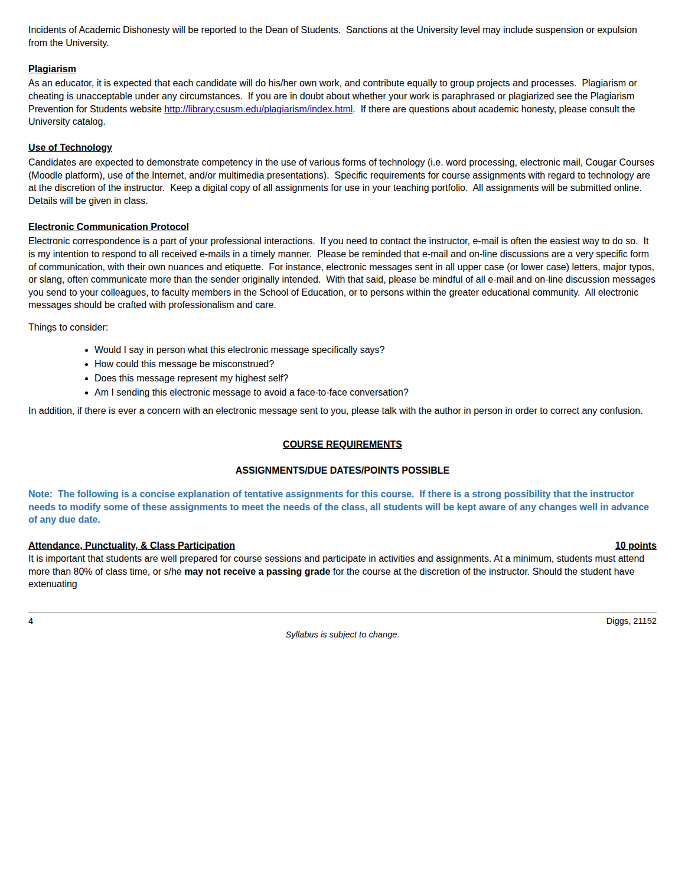Incidents of Academic Dishonesty will be reported to the Dean of Students. Sanctions at the University level may include suspension or expulsion from the University.
Plagiarism
As an educator, it is expected that each candidate will do his/her own work, and contribute equally to group projects and processes. Plagiarism or cheating is unacceptable under any circumstances. If you are in doubt about whether your work is paraphrased or plagiarized see the Plagiarism Prevention for Students website http://library.csusm.edu/plagiarism/index.html. If there are questions about academic honesty, please consult the University catalog.
Use of Technology
Candidates are expected to demonstrate competency in the use of various forms of technology (i.e. word processing, electronic mail, Cougar Courses (Moodle platform), use of the Internet, and/or multimedia presentations). Specific requirements for course assignments with regard to technology are at the discretion of the instructor. Keep a digital copy of all assignments for use in your teaching portfolio. All assignments will be submitted online. Details will be given in class.
Electronic Communication Protocol
Electronic correspondence is a part of your professional interactions. If you need to contact the instructor, e-mail is often the easiest way to do so. It is my intention to respond to all received e-mails in a timely manner. Please be reminded that e-mail and on-line discussions are a very specific form of communication, with their own nuances and etiquette. For instance, electronic messages sent in all upper case (or lower case) letters, major typos, or slang, often communicate more than the sender originally intended. With that said, please be mindful of all e-mail and on-line discussion messages you send to your colleagues, to faculty members in the School of Education, or to persons within the greater educational community. All electronic messages should be crafted with professionalism and care.
Things to consider:
Would I say in person what this electronic message specifically says?
How could this message be misconstrued?
Does this message represent my highest self?
Am I sending this electronic message to avoid a face-to-face conversation?
In addition, if there is ever a concern with an electronic message sent to you, please talk with the author in person in order to correct any confusion.
COURSE REQUIREMENTS
ASSIGNMENTS/DUE DATES/POINTS POSSIBLE
Note: The following is a concise explanation of tentative assignments for this course. If there is a strong possibility that the instructor needs to modify some of these assignments to meet the needs of the class, all students will be kept aware of any changes well in advance of any due date.
Attendance, Punctuality, & Class Participation 10 points
It is important that students are well prepared for course sessions and participate in activities and assignments. At a minimum, students must attend more than 80% of class time, or s/he may not receive a passing grade for the course at the discretion of the instructor. Should the student have extenuating
4 Diggs, 21152
Syllabus is subject to change.